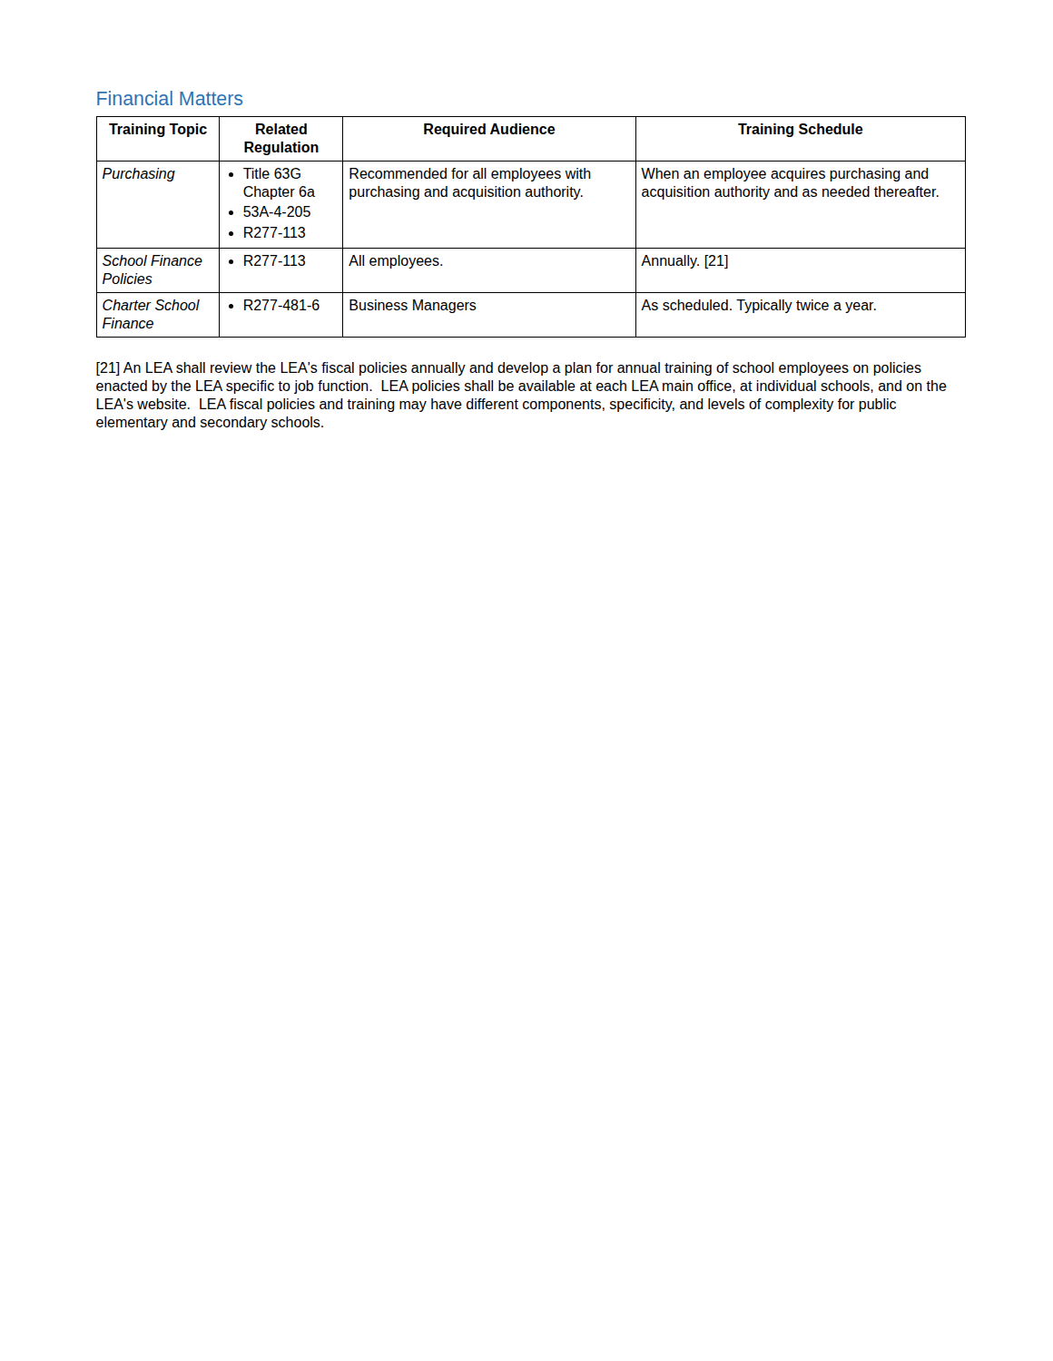Financial Matters
| Training Topic | Related Regulation | Required Audience | Training Schedule |
| --- | --- | --- | --- |
| Purchasing | Title 63G Chapter 6a 53A-4-205 R277-113 | Recommended for all employees with purchasing and acquisition authority. | When an employee acquires purchasing and acquisition authority and as needed thereafter. |
| School Finance Policies | R277-113 | All employees. | Annually. [21] |
| Charter School Finance | R277-481-6 | Business Managers | As scheduled. Typically twice a year. |
[21] An LEA shall review the LEA's fiscal policies annually and develop a plan for annual training of school employees on policies enacted by the LEA specific to job function. LEA policies shall be available at each LEA main office, at individual schools, and on the LEA's website. LEA fiscal policies and training may have different components, specificity, and levels of complexity for public elementary and secondary schools.